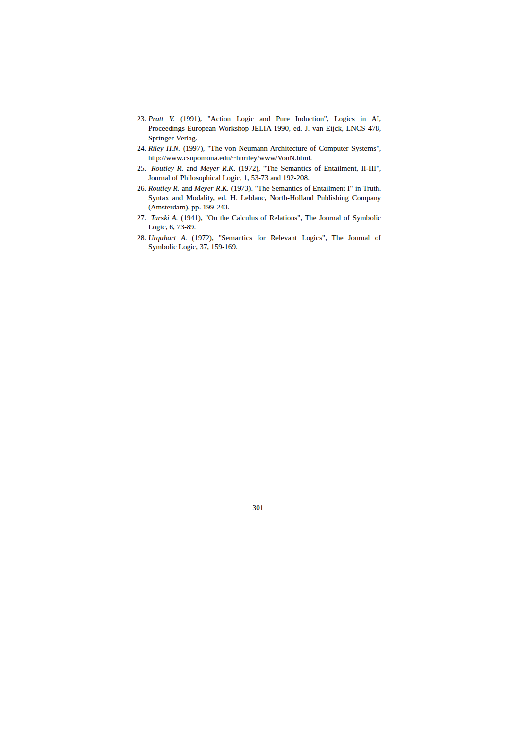23 Pratt V. (1991), "Action Logic and Pure Induction", Logics in AI, Proceedings European Workshop JELIA 1990, ed. J. van Eijck, LNCS 478, Springer-Verlag.
24 Riley H.N. (1997), "The von Neumann Architecture of Computer Systems", http://www.csupomona.edu/~hnriley/www/VonN.html.
25 Routley R. and Meyer R.K. (1972), "The Semantics of Entailment, II-III", Journal of Philosophical Logic, 1, 53-73 and 192-208.
26 Routley R. and Meyer R.K. (1973), "The Semantics of Entailment I" in Truth, Syntax and Modality, ed. H. Leblanc, North-Holland Publishing Company (Amsterdam), pp. 199-243.
27 Tarski A. (1941), "On the Calculus of Relations", The Journal of Symbolic Logic, 6, 73-89.
28 Urquhart A. (1972), "Semantics for Relevant Logics", The Journal of Symbolic Logic, 37, 159-169.
301